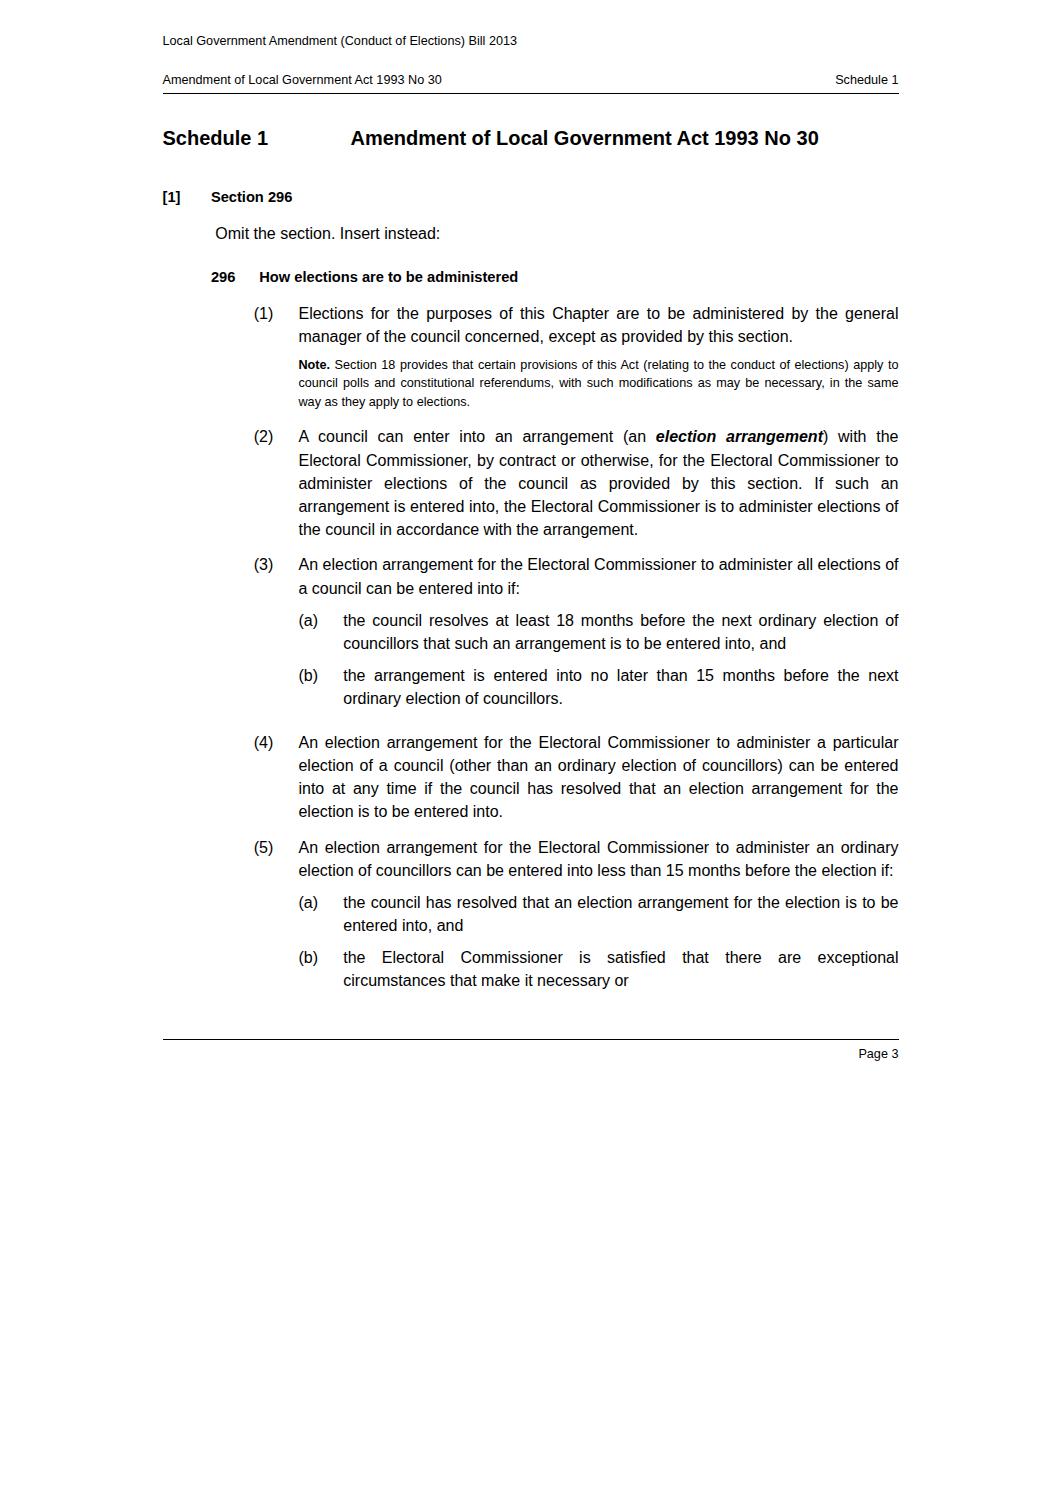Local Government Amendment (Conduct of Elections) Bill 2013
Amendment of Local Government Act 1993 No 30 Schedule 1
Schedule 1 Amendment of Local Government Act 1993 No 30
[1] Section 296
Omit the section. Insert instead:
296 How elections are to be administered
(1) Elections for the purposes of this Chapter are to be administered by the general manager of the council concerned, except as provided by this section.
Note. Section 18 provides that certain provisions of this Act (relating to the conduct of elections) apply to council polls and constitutional referendums, with such modifications as may be necessary, in the same way as they apply to elections.
(2) A council can enter into an arrangement (an election arrangement) with the Electoral Commissioner, by contract or otherwise, for the Electoral Commissioner to administer elections of the council as provided by this section. If such an arrangement is entered into, the Electoral Commissioner is to administer elections of the council in accordance with the arrangement.
(3) An election arrangement for the Electoral Commissioner to administer all elections of a council can be entered into if:
(a) the council resolves at least 18 months before the next ordinary election of councillors that such an arrangement is to be entered into, and
(b) the arrangement is entered into no later than 15 months before the next ordinary election of councillors.
(4) An election arrangement for the Electoral Commissioner to administer a particular election of a council (other than an ordinary election of councillors) can be entered into at any time if the council has resolved that an election arrangement for the election is to be entered into.
(5) An election arrangement for the Electoral Commissioner to administer an ordinary election of councillors can be entered into less than 15 months before the election if:
(a) the council has resolved that an election arrangement for the election is to be entered into, and
(b) the Electoral Commissioner is satisfied that there are exceptional circumstances that make it necessary or
Page 3